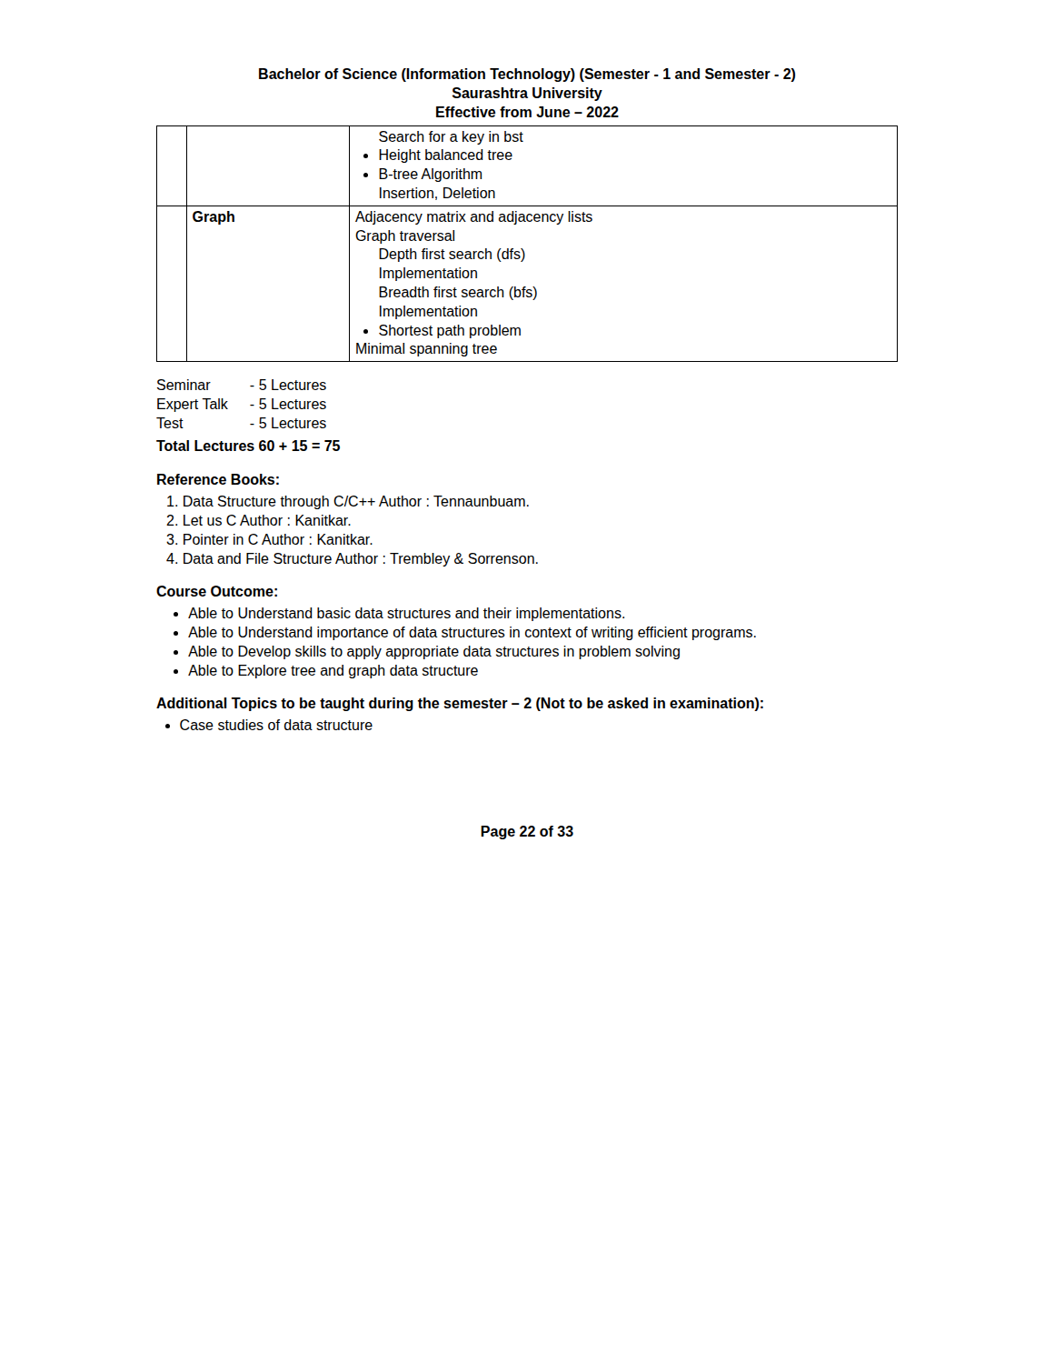Bachelor of Science (Information Technology) (Semester - 1 and Semester - 2)
Saurashtra University
Effective from June – 2022
| | | Search for a key in bst Height balanced tree B-tree Algorithm Insertion, Deletion |
| | Graph | Adjacency matrix and adjacency lists Graph traversal Depth first search (dfs) Implementation Breadth first search (bfs) Implementation Shortest path problem Minimal spanning tree |
| Seminar | - 5 Lectures |
| Expert Talk | - 5 Lectures |
| Test | - 5 Lectures |
Total Lectures 60 + 15 = 75
Reference Books:
Data Structure through C/C++ Author : Tennaunbuam.
Let us C Author : Kanitkar.
Pointer in C Author : Kanitkar.
Data and File Structure Author : Trembley & Sorrenson.
Course Outcome:
Able to Understand basic data structures and their implementations.
Able to Understand importance of data structures in context of writing efficient programs.
Able to Develop skills to apply appropriate data structures in problem solving
Able to Explore tree and graph data structure
Additional Topics to be taught during the semester – 2 (Not to be asked in examination):
Case studies of data structure
Page 22 of 33